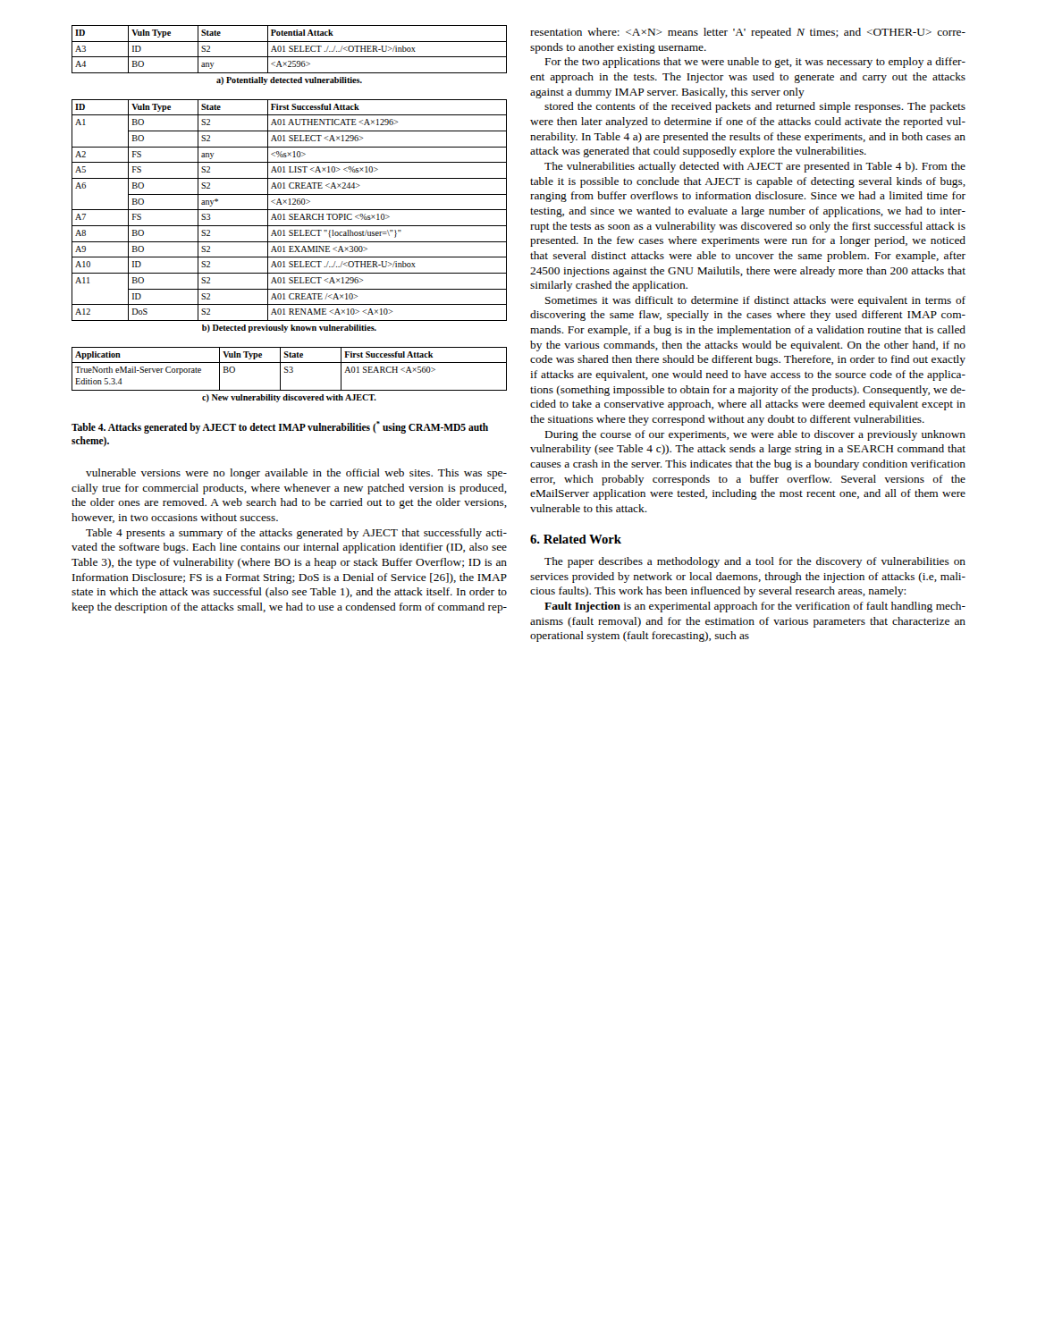| ID | Vuln Type | State | Potential Attack |
| --- | --- | --- | --- |
| A3 | ID | S2 | A01 SELECT ./../../<OTHER-U>/inbox |
| A4 | BO | any | <A×2596> |
a) Potentially detected vulnerabilities.
| ID | Vuln Type | State | First Successful Attack |
| --- | --- | --- | --- |
| A1 | BO | S2 | A01 AUTHENTICATE <A×1296> |
| BO | S2 | A01 SELECT <A×1296> |
| A2 | FS | any | <%s×10> |
| A5 | FS | S2 | A01 LIST <A×10> <%s×10> |
| A6 | BO | S2 | A01 CREATE <A×244> |
| BO | any* | <A×1260> |
| A7 | FS | S3 | A01 SEARCH TOPIC <%s×10> |
| A8 | BO | S2 | A01 SELECT "{localhost/user=\"}" |
| A9 | BO | S2 | A01 EXAMINE <A×300> |
| A10 | ID | S2 | A01 SELECT ./../../<OTHER-U>/inbox |
| A11 | BO | S2 | A01 SELECT <A×1296> |
| ID | S2 | A01 CREATE /<A×10> |
| A12 | DoS | S2 | A01 RENAME <A×10> <A×10> |
b) Detected previously known vulnerabilities.
| Application | Vuln Type | State | First Successful Attack |
| --- | --- | --- | --- |
| TrueNorth eMail-Server Corporate Edition 5.3.4 | BO | S3 | A01 SEARCH <A×560> |
c) New vulnerability discovered with AJECT.
Table 4. Attacks generated by AJECT to detect IMAP vulnerabilities (* using CRAM-MD5 auth scheme).
vulnerable versions were no longer available in the official web sites. This was specially true for commercial products, where whenever a new patched version is produced, the older ones are removed. A web search had to be carried out to get the older versions, however, in two occasions without success.
Table 4 presents a summary of the attacks generated by AJECT that successfully activated the software bugs. Each line contains our internal application identifier (ID, also see Table 3), the type of vulnerability (where BO is a heap or stack Buffer Overflow; ID is an Information Disclosure; FS is a Format String; DoS is a Denial of Service [26]), the IMAP state in which the attack was successful (also see Table 1), and the attack itself. In order to keep the description of the attacks small, we had to use a condensed form of command representation where: <A×N> means letter 'A' repeated N times; and <OTHER-U> corresponds to another existing username.
For the two applications that we were unable to get, it was necessary to employ a different approach in the tests. The Injector was used to generate and carry out the attacks against a dummy IMAP server. Basically, this server only
stored the contents of the received packets and returned simple responses. The packets were then later analyzed to determine if one of the attacks could activate the reported vulnerability. In Table 4 a) are presented the results of these experiments, and in both cases an attack was generated that could supposedly explore the vulnerabilities.
The vulnerabilities actually detected with AJECT are presented in Table 4 b). From the table it is possible to conclude that AJECT is capable of detecting several kinds of bugs, ranging from buffer overflows to information disclosure. Since we had a limited time for testing, and since we wanted to evaluate a large number of applications, we had to interrupt the tests as soon as a vulnerability was discovered so only the first successful attack is presented. In the few cases where experiments were run for a longer period, we noticed that several distinct attacks were able to uncover the same problem. For example, after 24500 injections against the GNU Mailutils, there were already more than 200 attacks that similarly crashed the application.
Sometimes it was difficult to determine if distinct attacks were equivalent in terms of discovering the same flaw, specially in the cases where they used different IMAP commands. For example, if a bug is in the implementation of a validation routine that is called by the various commands, then the attacks would be equivalent. On the other hand, if no code was shared then there should be different bugs. Therefore, in order to find out exactly if attacks are equivalent, one would need to have access to the source code of the applications (something impossible to obtain for a majority of the products). Consequently, we decided to take a conservative approach, where all attacks were deemed equivalent except in the situations where they correspond without any doubt to different vulnerabilities.
During the course of our experiments, we were able to discover a previously unknown vulnerability (see Table 4 c)). The attack sends a large string in a SEARCH command that causes a crash in the server. This indicates that the bug is a boundary condition verification error, which probably corresponds to a buffer overflow. Several versions of the eMailServer application were tested, including the most recent one, and all of them were vulnerable to this attack.
6. Related Work
The paper describes a methodology and a tool for the discovery of vulnerabilities on services provided by network or local daemons, through the injection of attacks (i.e, malicious faults). This work has been influenced by several research areas, namely:
Fault Injection is an experimental approach for the verification of fault handling mechanisms (fault removal) and for the estimation of various parameters that characterize an operational system (fault forecasting), such as